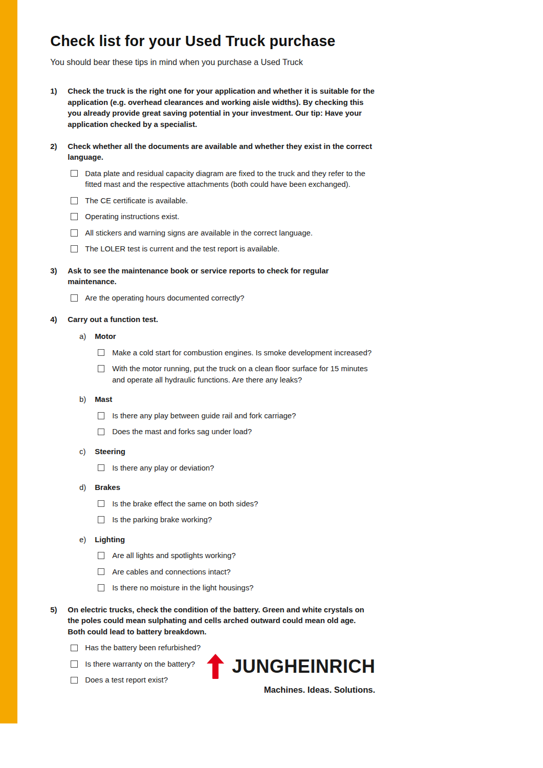Check list for your Used Truck purchase
You should bear these tips in mind when you purchase a Used Truck
1)
Check the truck is the right one for your application and whether it is suitable for the application (e.g. overhead clearances and working aisle widths). By checking this you already provide great saving potential in your investment. Our tip: Have your application checked by a specialist.
2)
Check whether all the documents are available and whether they exist in the correct language.
Data plate and residual capacity diagram are fixed to the truck and they refer to the fitted mast and the respective attachments (both could have been exchanged).
The CE certificate is available.
Operating instructions exist.
All stickers and warning signs are available in the correct language.
The LOLER test is current and the test report is available.
3)
Ask to see the maintenance book or service reports to check for regular maintenance.
Are the operating hours documented correctly?
4)
Carry out a function test.
a)
Motor
Make a cold start for combustion engines. Is smoke development increased?
With the motor running, put the truck on a clean floor surface for 15 minutes and operate all hydraulic functions. Are there any leaks?
b)
Mast
Is there any play between guide rail and fork carriage?
Does the mast and forks sag under load?
c)
Steering
Is there any play or deviation?
d)
Brakes
Is the brake effect the same on both sides?
Is the parking brake working?
e)
Lighting
Are all lights and spotlights working?
Are cables and connections intact?
Is there no moisture in the light housings?
5)
On electric trucks, check the condition of the battery. Green and white crystals on the poles could mean sulphating and cells arched outward could mean old age. Both could lead to battery breakdown.
Has the battery been refurbished?
Is there warranty on the battery?
Does a test report exist?
JUNGHEINRICH
Machines. Ideas. Solutions.